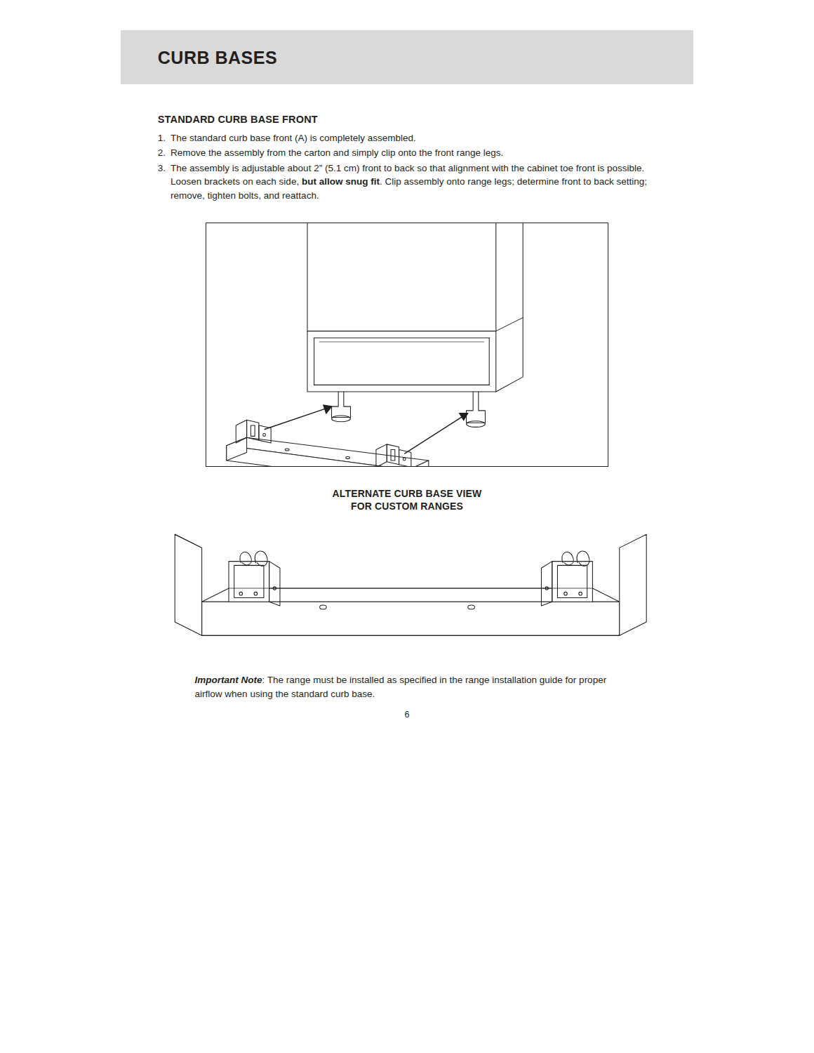CURB BASES
STANDARD CURB BASE FRONT
1. The standard curb base front (A) is completely assembled.
2. Remove the assembly from the carton and simply clip onto the front range legs.
3. The assembly is adjustable about 2” (5.1 cm) front to back so that alignment with the cabinet toe front is possible. Loosen brackets on each side, but allow snug fit. Clip assembly onto range legs; determine front to back setting; remove, tighten bolts, and reattach.
A
ALTERNATE CURB BASE VIEW
FOR CUSTOM RANGES
Important Note: The range must be installed as specified in the range installation guide for proper airflow when using the standard curb base.
6